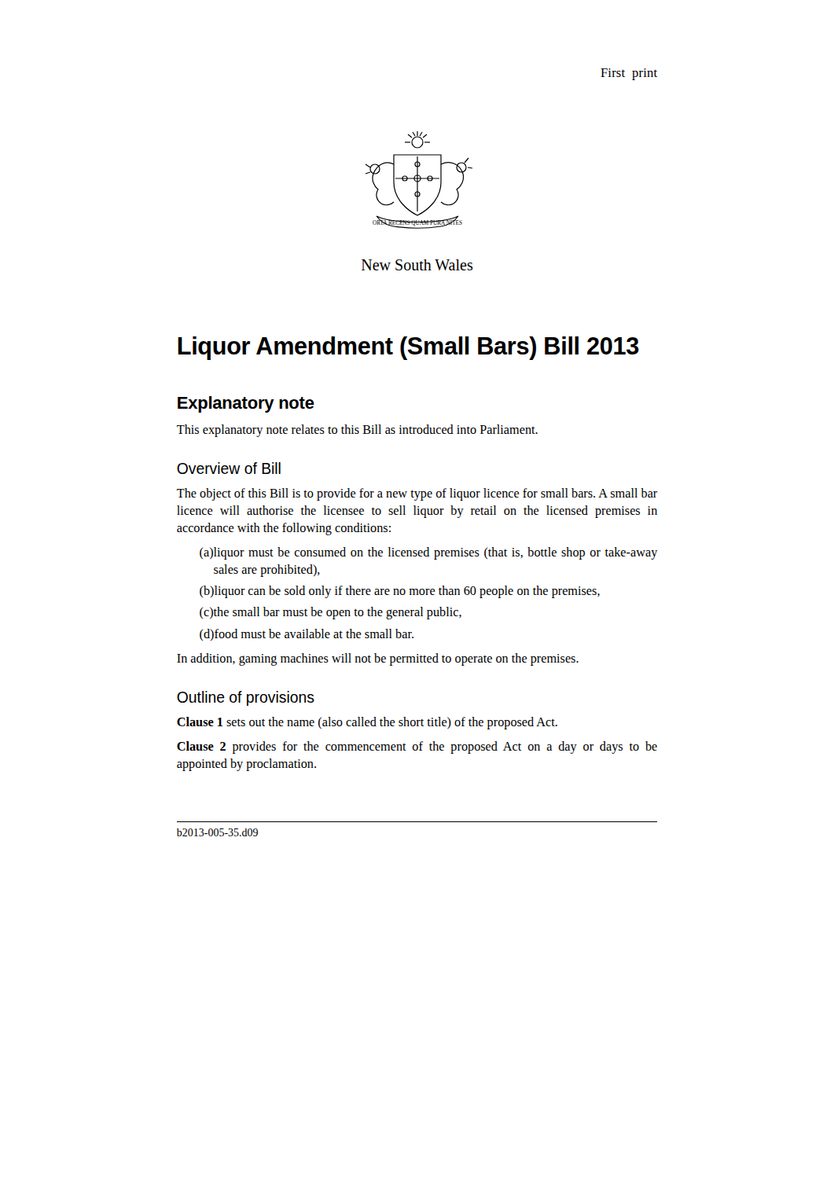First print
ORTA RECENS QUAM PURA NITES
New South Wales
Liquor Amendment (Small Bars) Bill 2013
Explanatory note
This explanatory note relates to this Bill as introduced into Parliament.
Overview of Bill
The object of this Bill is to provide for a new type of liquor licence for small bars. A small bar licence will authorise the licensee to sell liquor by retail on the licensed premises in accordance with the following conditions:
(a) liquor must be consumed on the licensed premises (that is, bottle shop or take-away sales are prohibited),
(b) liquor can be sold only if there are no more than 60 people on the premises,
(c) the small bar must be open to the general public,
(d) food must be available at the small bar.
In addition, gaming machines will not be permitted to operate on the premises.
Outline of provisions
Clause 1 sets out the name (also called the short title) of the proposed Act.
Clause 2 provides for the commencement of the proposed Act on a day or days to be appointed by proclamation.
b2013-005-35.d09